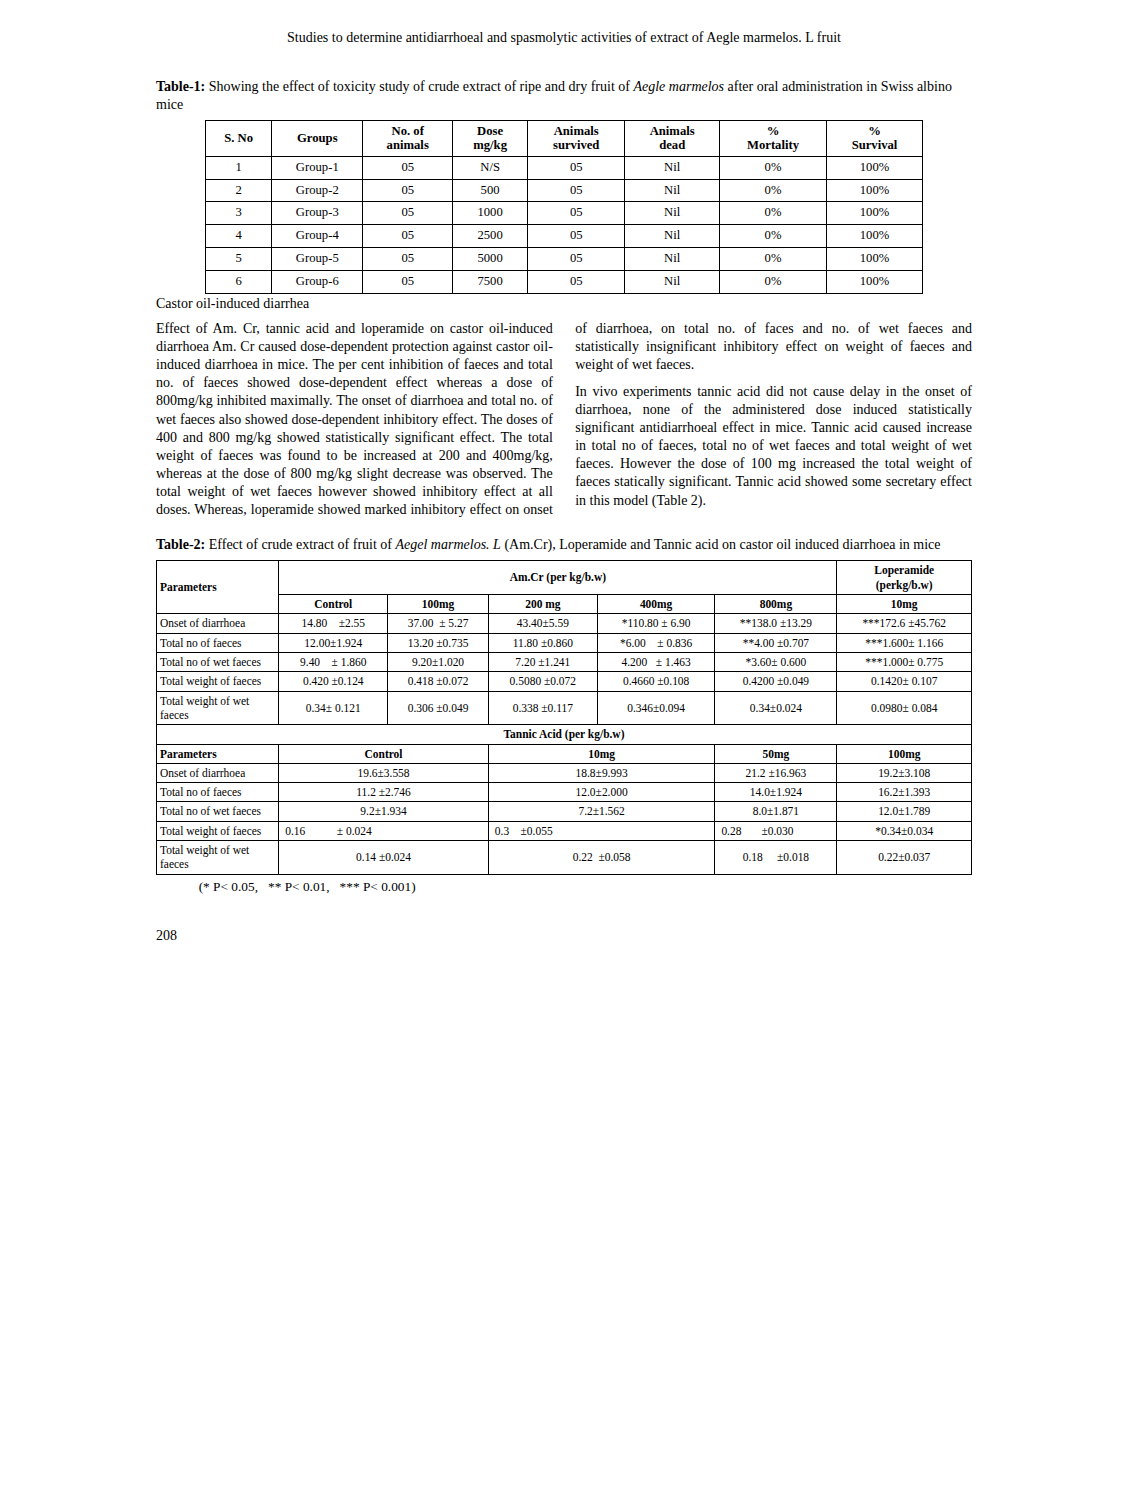Studies to determine antidiarrhoeal and spasmolytic activities of extract of Aegle marmelos. L fruit
Table-1: Showing the effect of toxicity study of crude extract of ripe and dry fruit of Aegle marmelos after oral administration in Swiss albino mice
| S. No | Groups | No. of animals | Dose mg/kg | Animals survived | Animals dead | % Mortality | % Survival |
| --- | --- | --- | --- | --- | --- | --- | --- |
| 1 | Group-1 | 05 | N/S | 05 | Nil | 0% | 100% |
| 2 | Group-2 | 05 | 500 | 05 | Nil | 0% | 100% |
| 3 | Group-3 | 05 | 1000 | 05 | Nil | 0% | 100% |
| 4 | Group-4 | 05 | 2500 | 05 | Nil | 0% | 100% |
| 5 | Group-5 | 05 | 5000 | 05 | Nil | 0% | 100% |
| 6 | Group-6 | 05 | 7500 | 05 | Nil | 0% | 100% |
Castor oil-induced diarrhea
Effect of Am. Cr, tannic acid and loperamide on castor oil-induced diarrhoea Am. Cr caused dose-dependent protection against castor oil-induced diarrhoea in mice. The per cent inhibition of faeces and total no. of faeces showed dose-dependent effect whereas a dose of 800mg/kg inhibited maximally. The onset of diarrhoea and total no. of wet faeces also showed dose-dependent inhibitory effect. The doses of 400 and 800 mg/kg showed statistically significant effect. The total weight of faeces was found to be increased at 200 and 400mg/kg, whereas at the dose of 800 mg/kg slight decrease was observed. The total weight of wet faeces however showed inhibitory effect at all doses. Whereas, loperamide showed marked inhibitory effect on onset of diarrhoea, on total no. of faces and no. of wet faeces and statistically insignificant inhibitory effect on weight of faeces and weight of wet faeces.
In vivo experiments tannic acid did not cause delay in the onset of diarrhoea, none of the administered dose induced statistically significant antidiarrhoeal effect in mice. Tannic acid caused increase in total no of faeces, total no of wet faeces and total weight of wet faeces. However the dose of 100 mg increased the total weight of faeces statically significant. Tannic acid showed some secretary effect in this model (Table 2).
Table-2: Effect of crude extract of fruit of Aegel marmelos. L (Am.Cr), Loperamide and Tannic acid on castor oil induced diarrhoea in mice
| Parameters | Am.Cr (per kg/b.w) | Loperamide (perkg/b.w) |
| --- | --- | --- |
| Control | 100mg | 200 mg | 400mg | 800mg | 10mg |
| Onset of diarrhoea | 14.80 ±2.55 | 37.00 ± 5.27 | 43.40±5.59 | *110.80 ± 6.90 | **138.0 ±13.29 | ***172.6 ±45.762 |
| Total no of faeces | 12.00±1.924 | 13.20 ±0.735 | 11.80 ±0.860 | *6.00 ± 0.836 | **4.00 ±0.707 | ***1.600± 1.166 |
| Total no of wet faeces | 9.40 ± 1.860 | 9.20±1.020 | 7.20 ±1.241 | 4.200 ± 1.463 | *3.60± 0.600 | ***1.000± 0.775 |
| Total weight of faeces | 0.420 ±0.124 | 0.418 ±0.072 | 0.5080 ±0.072 | 0.4660 ±0.108 | 0.4200 ±0.049 | 0.1420± 0.107 |
| Total weight of wet faeces | 0.34± 0.121 | 0.306 ±0.049 | 0.338 ±0.117 | 0.346±0.094 | 0.34±0.024 | 0.0980± 0.084 |
| Tannic Acid (per kg/b.w) |
| Parameters | Control | 10mg | 50mg | 100mg |
| Onset of diarrhoea | 19.6±3.558 | 18.8±9.993 | 21.2 ±16.963 | 19.2±3.108 |
| Total no of faeces | 11.2 ±2.746 | 12.0±2.000 | 14.0±1.924 | 16.2±1.393 |
| Total no of wet faeces | 9.2±1.934 | 7.2±1.562 | 8.0±1.871 | 12.0±1.789 |
| Total weight of faeces | 0.16 ± 0.024 | 0.3 ±0.055 | 0.28 ±0.030 | *0.34±0.034 |
| Total weight of wet faeces | 0.14 ±0.024 | 0.22 ±0.058 | 0.18 ±0.018 | 0.22±0.037 |
(* P< 0.05, ** P< 0.01, *** P< 0.001)
208